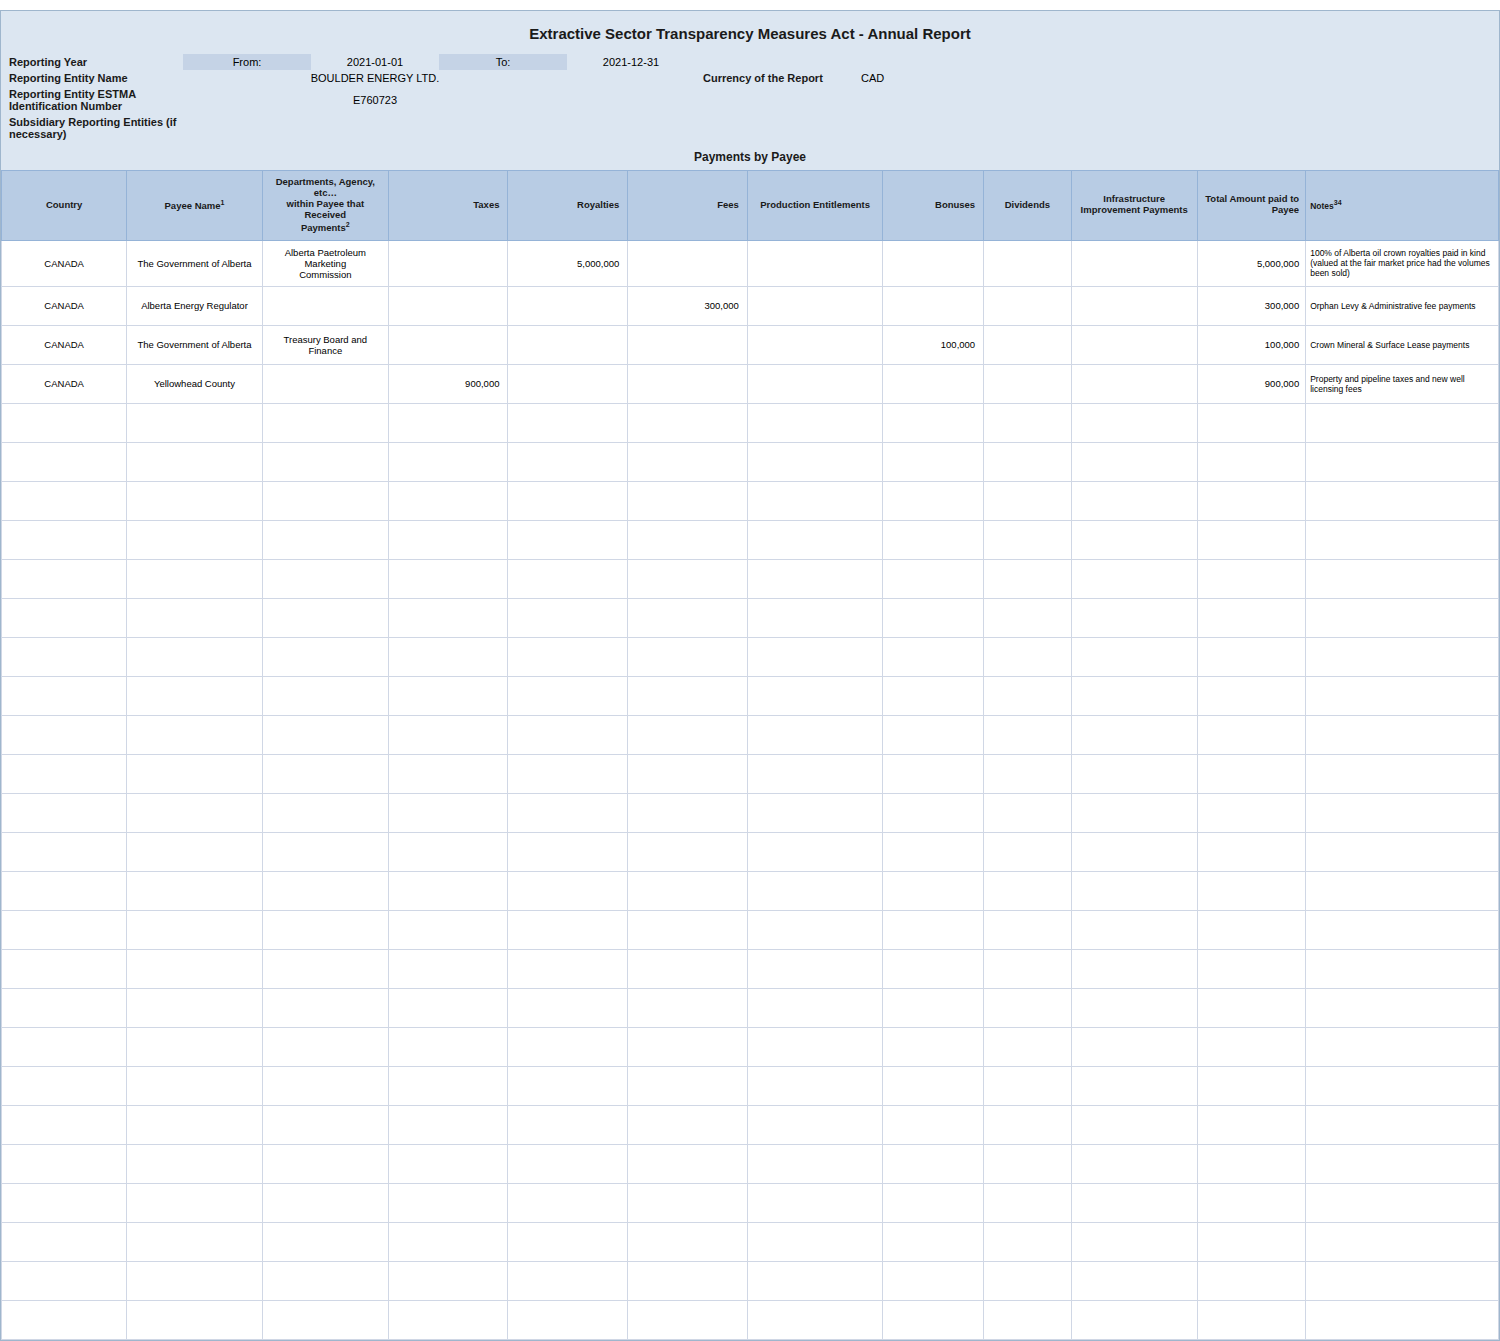Extractive Sector Transparency Measures Act - Annual Report
| Reporting Year | From: | 2021-01-01 | To: | 2021-12-31 | | | |
| Reporting Entity Name | BOULDER ENERGY LTD. | | Currency of the Report | CAD | |
| Reporting Entity ESTMA Identification Number | E760723 | | | | |
| Subsidiary Reporting Entities (if necessary) | | | | | |
Payments by Payee
| Country | Payee Name 1 | Departments, Agency, etc… within Payee that Received Payments 2 | Taxes | Royalties | Fees | Production Entitlements | Bonuses | Dividends | Infrastructure Improvement Payments | Total Amount paid to Payee | Notes 34 |
| --- | --- | --- | --- | --- | --- | --- | --- | --- | --- | --- | --- |
| CANADA | The Government of Alberta | Alberta Paetroleum Marketing Commission | | 5,000,000 | | | | | | 5,000,000 | 100% of Alberta oil crown royalties paid in kind (valued at the fair market price had the volumes been sold) |
| CANADA | Alberta Energy Regulator | | | | 300,000 | | | | | 300,000 | Orphan Levy & Administrative fee payments |
| CANADA | The Government of Alberta | Treasury Board and Finance | | | | | 100,000 | | | 100,000 | Crown Mineral & Surface Lease payments |
| CANADA | Yellowhead County | | 900,000 | | | | | | | 900,000 | Property and pipeline taxes and new well licensing fees |